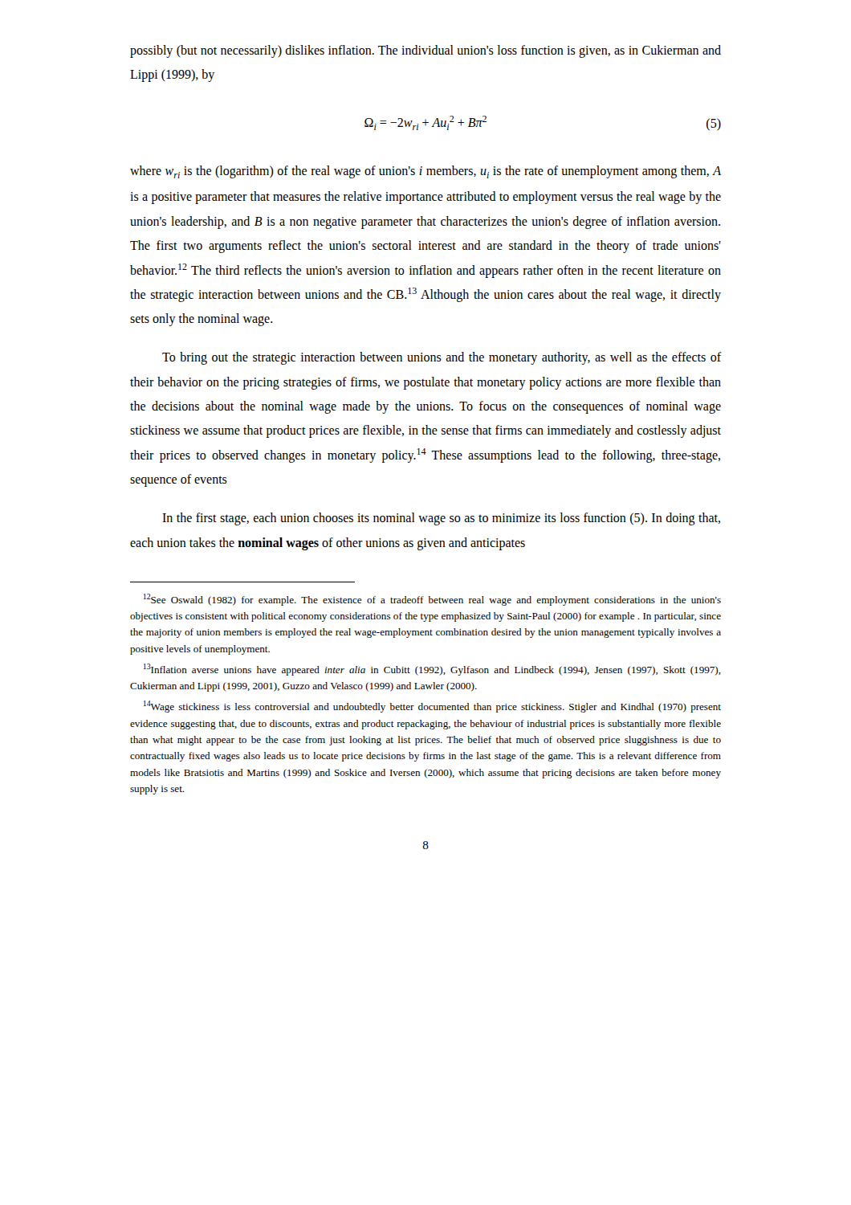possibly (but not necessarily) dislikes inflation. The individual union's loss function is given, as in Cukierman and Lippi (1999), by
Ωi = −2wri + Au i2 + Bπ2 (5)
where wri is the (logarithm) of the real wage of union's i members, ui is the rate of unemployment among them, A is a positive parameter that measures the relative importance attributed to employment versus the real wage by the union's leadership, and B is a non negative parameter that characterizes the union's degree of inflation aversion. The first two arguments reflect the union's sectoral interest and are standard in the theory of trade unions' behavior.12 The third reflects the union's aversion to inflation and appears rather often in the recent literature on the strategic interaction between unions and the CB.13 Although the union cares about the real wage, it directly sets only the nominal wage.
To bring out the strategic interaction between unions and the monetary authority, as well as the effects of their behavior on the pricing strategies of firms, we postulate that monetary policy actions are more flexible than the decisions about the nominal wage made by the unions. To focus on the consequences of nominal wage stickiness we assume that product prices are flexible, in the sense that firms can immediately and costlessly adjust their prices to observed changes in monetary policy.14 These assumptions lead to the following, three-stage, sequence of events
In the first stage, each union chooses its nominal wage so as to minimize its loss function (5). In doing that, each union takes the nominal wages of other unions as given and anticipates
12See Oswald (1982) for example. The existence of a tradeoff between real wage and employment considerations in the union's objectives is consistent with political economy considerations of the type emphasized by Saint-Paul (2000) for example . In particular, since the majority of union members is employed the real wage-employment combination desired by the union management typically involves a positive levels of unemployment.
13Inflation averse unions have appeared inter alia in Cubitt (1992), Gylfason and Lindbeck (1994), Jensen (1997), Skott (1997), Cukierman and Lippi (1999, 2001), Guzzo and Velasco (1999) and Lawler (2000).
14Wage stickiness is less controversial and undoubtedly better documented than price stickiness. Stigler and Kindhal (1970) present evidence suggesting that, due to discounts, extras and product repackaging, the behaviour of industrial prices is substantially more flexible than what might appear to be the case from just looking at list prices. The belief that much of observed price sluggishness is due to contractually fixed wages also leads us to locate price decisions by firms in the last stage of the game. This is a relevant difference from models like Bratsiotis and Martins (1999) and Soskice and Iversen (2000), which assume that pricing decisions are taken before money supply is set.
8